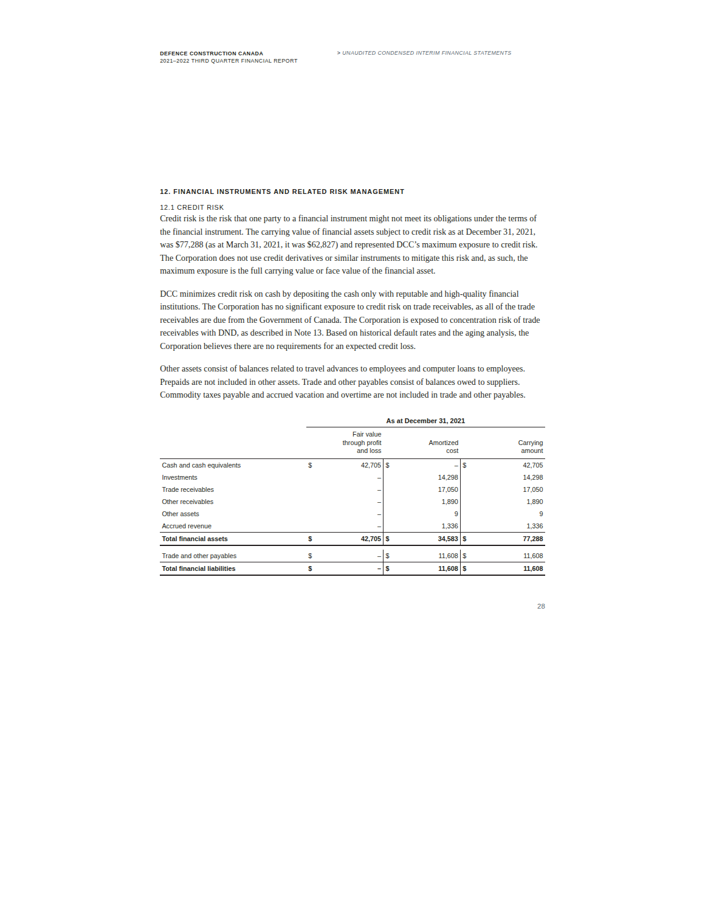DEFENCE CONSTRUCTION CANADA
2021–2022 THIRD QUARTER FINANCIAL REPORT
>UNAUDITED CONDENSED INTERIM FINANCIAL STATEMENTS
12. FINANCIAL INSTRUMENTS AND RELATED RISK MANAGEMENT
12.1 CREDIT RISK
Credit risk is the risk that one party to a financial instrument might not meet its obligations under the terms of the financial instrument. The carrying value of financial assets subject to credit risk as at December 31, 2021, was $77,288 (as at March 31, 2021, it was $62,827) and represented DCC’s maximum exposure to credit risk. The Corporation does not use credit derivatives or similar instruments to mitigate this risk and, as such, the maximum exposure is the full carrying value or face value of the financial asset.
DCC minimizes credit risk on cash by depositing the cash only with reputable and high-quality financial institutions. The Corporation has no significant exposure to credit risk on trade receivables, as all of the trade receivables are due from the Government of Canada. The Corporation is exposed to concentration risk of trade receivables with DND, as described in Note 13. Based on historical default rates and the aging analysis, the Corporation believes there are no requirements for an expected credit loss.
Other assets consist of balances related to travel advances to employees and computer loans to employees. Prepaids are not included in other assets. Trade and other payables consist of balances owed to suppliers. Commodity taxes payable and accrued vacation and overtime are not included in trade and other payables.
As at December 31, 2021
| | Fair value through profit and loss | Amortized cost | Carrying amount |
| --- | --- | --- | --- |
| Cash and cash equivalents | $ | 42,705 | $ | – | $ | 42,705 |
| Investments | | – | | 14,298 | | 14,298 |
| Trade receivables | | – | | 17,050 | | 17,050 |
| Other receivables | | – | | 1,890 | | 1,890 |
| Other assets | | – | | 9 | | 9 |
| Accrued revenue | | – | | 1,336 | | 1,336 |
| Total financial assets | $ | 42,705 | $ | 34,583 | $ | 77,288 |
| Trade and other payables | $ | – | $ | 11,608 | $ | 11,608 |
| Total financial liabilities | $ | – | $ | 11,608 | $ | 11,608 |
28